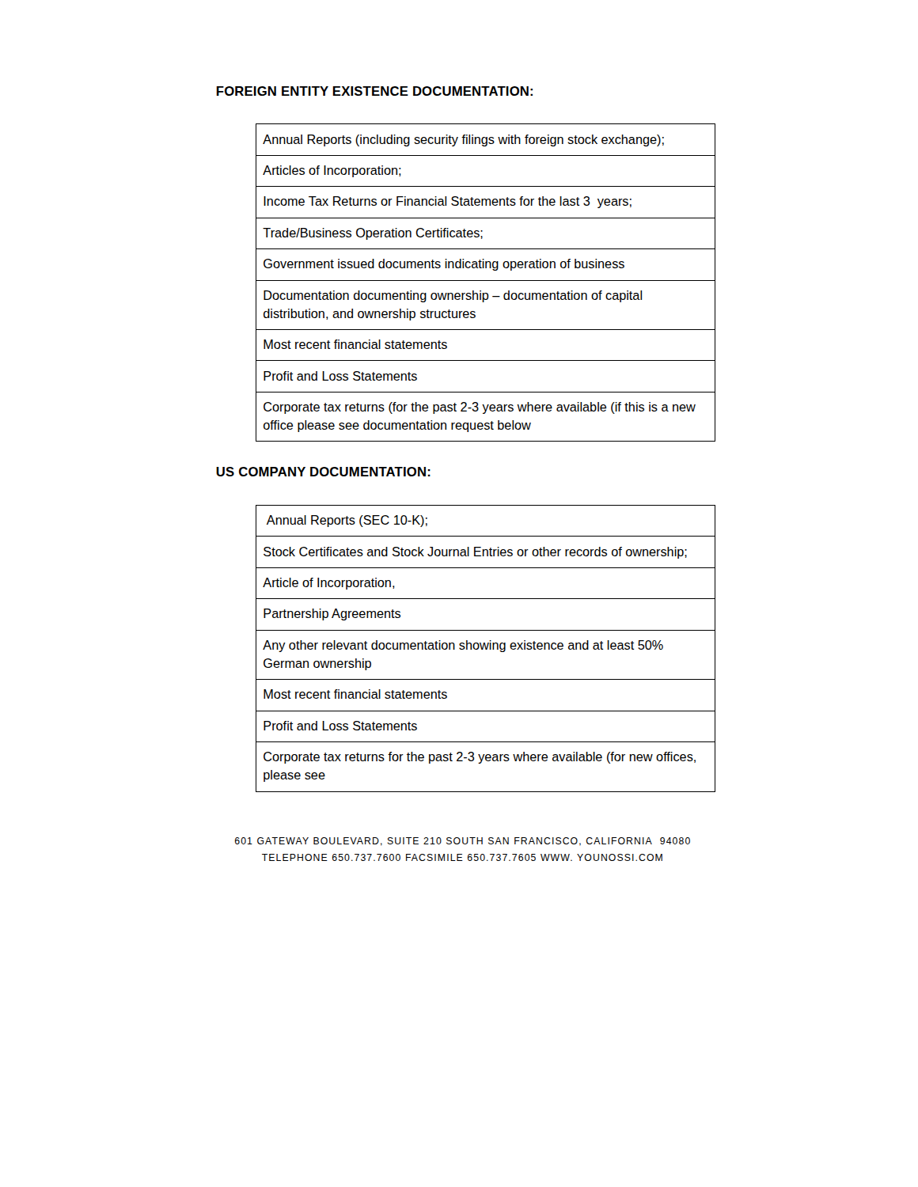FOREIGN ENTITY EXISTENCE DOCUMENTATION:
| Annual Reports (including security filings with foreign stock exchange); |
| Articles of Incorporation; |
| Income Tax Returns or Financial Statements for the last 3 years; |
| Trade/Business Operation Certificates; |
| Government issued documents indicating operation of business |
| Documentation documenting ownership – documentation of capital distribution, and ownership structures |
| Most recent financial statements |
| Profit and Loss Statements |
| Corporate tax returns (for the past 2-3 years where available (if this is a new office please see documentation request below |
US COMPANY DOCUMENTATION:
| Annual Reports (SEC 10-K); |
| Stock Certificates and Stock Journal Entries or other records of ownership; |
| Article of Incorporation, |
| Partnership Agreements |
| Any other relevant documentation showing existence and at least 50% German ownership |
| Most recent financial statements |
| Profit and Loss Statements |
| Corporate tax returns for the past 2-3 years where available (for new offices, please see |
601 GATEWAY BOULEVARD, SUITE 210 SOUTH SAN FRANCISCO, CALIFORNIA 94080
TELEPHONE 650.737.7600 FACSIMILE 650.737.7605 WWW. YOUNOSSI.COM